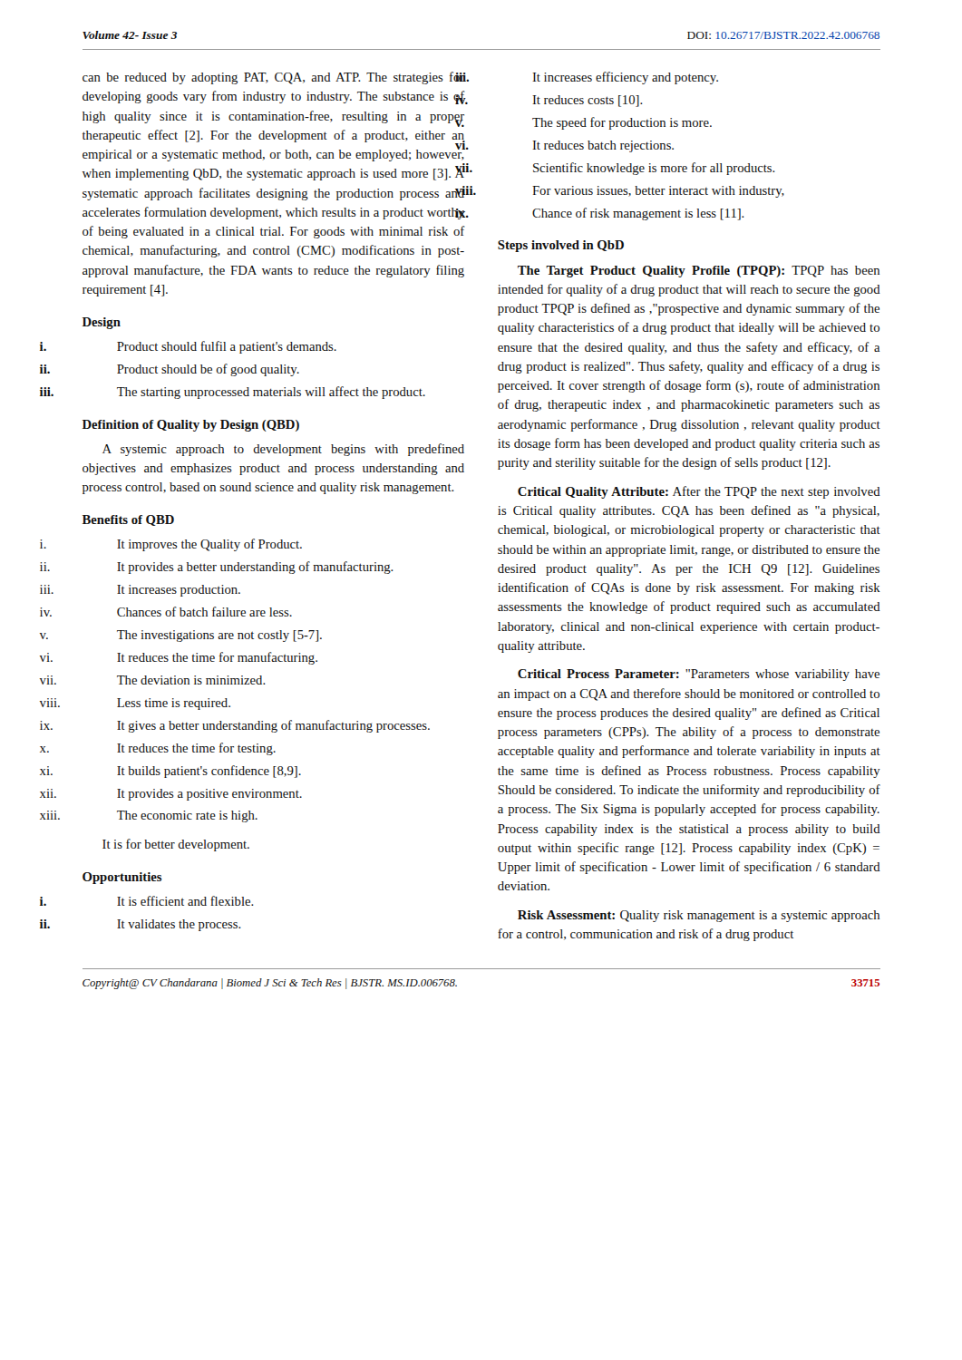Volume 42- Issue 3
DOI: 10.26717/BJSTR.2022.42.006768
can be reduced by adopting PAT, CQA, and ATP. The strategies for developing goods vary from industry to industry. The substance is of high quality since it is contamination-free, resulting in a proper therapeutic effect [2]. For the development of a product, either an empirical or a systematic method, or both, can be employed; however, when implementing QbD, the systematic approach is used more [3]. A systematic approach facilitates designing the production process and accelerates formulation development, which results in a product worthy of being evaluated in a clinical trial. For goods with minimal risk of chemical, manufacturing, and control (CMC) modifications in post-approval manufacture, the FDA wants to reduce the regulatory filing requirement [4].
Design
i. Product should fulfil a patient's demands.
ii. Product should be of good quality.
iii. The starting unprocessed materials will affect the product.
Definition of Quality by Design (QBD)
A systemic approach to development begins with predefined objectives and emphasizes product and process understanding and process control, based on sound science and quality risk management.
Benefits of QBD
i. It improves the Quality of Product.
ii. It provides a better understanding of manufacturing.
iii. It increases production.
iv. Chances of batch failure are less.
v. The investigations are not costly [5-7].
vi. It reduces the time for manufacturing.
vii. The deviation is minimized.
viii. Less time is required.
ix. It gives a better understanding of manufacturing processes.
x. It reduces the time for testing.
xi. It builds patient's confidence [8,9].
xii. It provides a positive environment.
xiii. The economic rate is high.
It is for better development.
Opportunities
i. It is efficient and flexible.
ii. It validates the process.
iii. It increases efficiency and potency.
iv. It reduces costs [10].
v. The speed for production is more.
vi. It reduces batch rejections.
vii. Scientific knowledge is more for all products.
viii. For various issues, better interact with industry,
ix. Chance of risk management is less [11].
Steps involved in QbD
The Target Product Quality Profile (TPQP): TPQP has been intended for quality of a drug product that will reach to secure the good product TPQP is defined as ,"prospective and dynamic summary of the quality characteristics of a drug product that ideally will be achieved to ensure that the desired quality, and thus the safety and efficacy, of a drug product is realized". Thus safety, quality and efficacy of a drug is perceived. It cover strength of dosage form (s), route of administration of drug, therapeutic index , and pharmacokinetic parameters such as aerodynamic performance , Drug dissolution , relevant quality product its dosage form has been developed and product quality criteria such as purity and sterility suitable for the design of sells product [12].
Critical Quality Attribute: After the TPQP the next step involved is Critical quality attributes. CQA has been defined as "a physical, chemical, biological, or microbiological property or characteristic that should be within an appropriate limit, range, or distributed to ensure the desired product quality". As per the ICH Q9 [12]. Guidelines identification of CQAs is done by risk assessment. For making risk assessments the knowledge of product required such as accumulated laboratory, clinical and non-clinical experience with certain product-quality attribute.
Critical Process Parameter: "Parameters whose variability have an impact on a CQA and therefore should be monitored or controlled to ensure the process produces the desired quality" are defined as Critical process parameters (CPPs). The ability of a process to demonstrate acceptable quality and performance and tolerate variability in inputs at the same time is defined as Process robustness. Process capability Should be considered. To indicate the uniformity and reproducibility of a process. The Six Sigma is popularly accepted for process capability. Process capability index is the statistical a process ability to build output within specific range [12]. Process capability index (CpK) = Upper limit of specification - Lower limit of specification / 6 standard deviation.
Risk Assessment: Quality risk management is a systemic approach for a control, communication and risk of a drug product
Copyright@ CV Chandarana | Biomed J Sci & Tech Res | BJSTR. MS.ID.006768.
33715